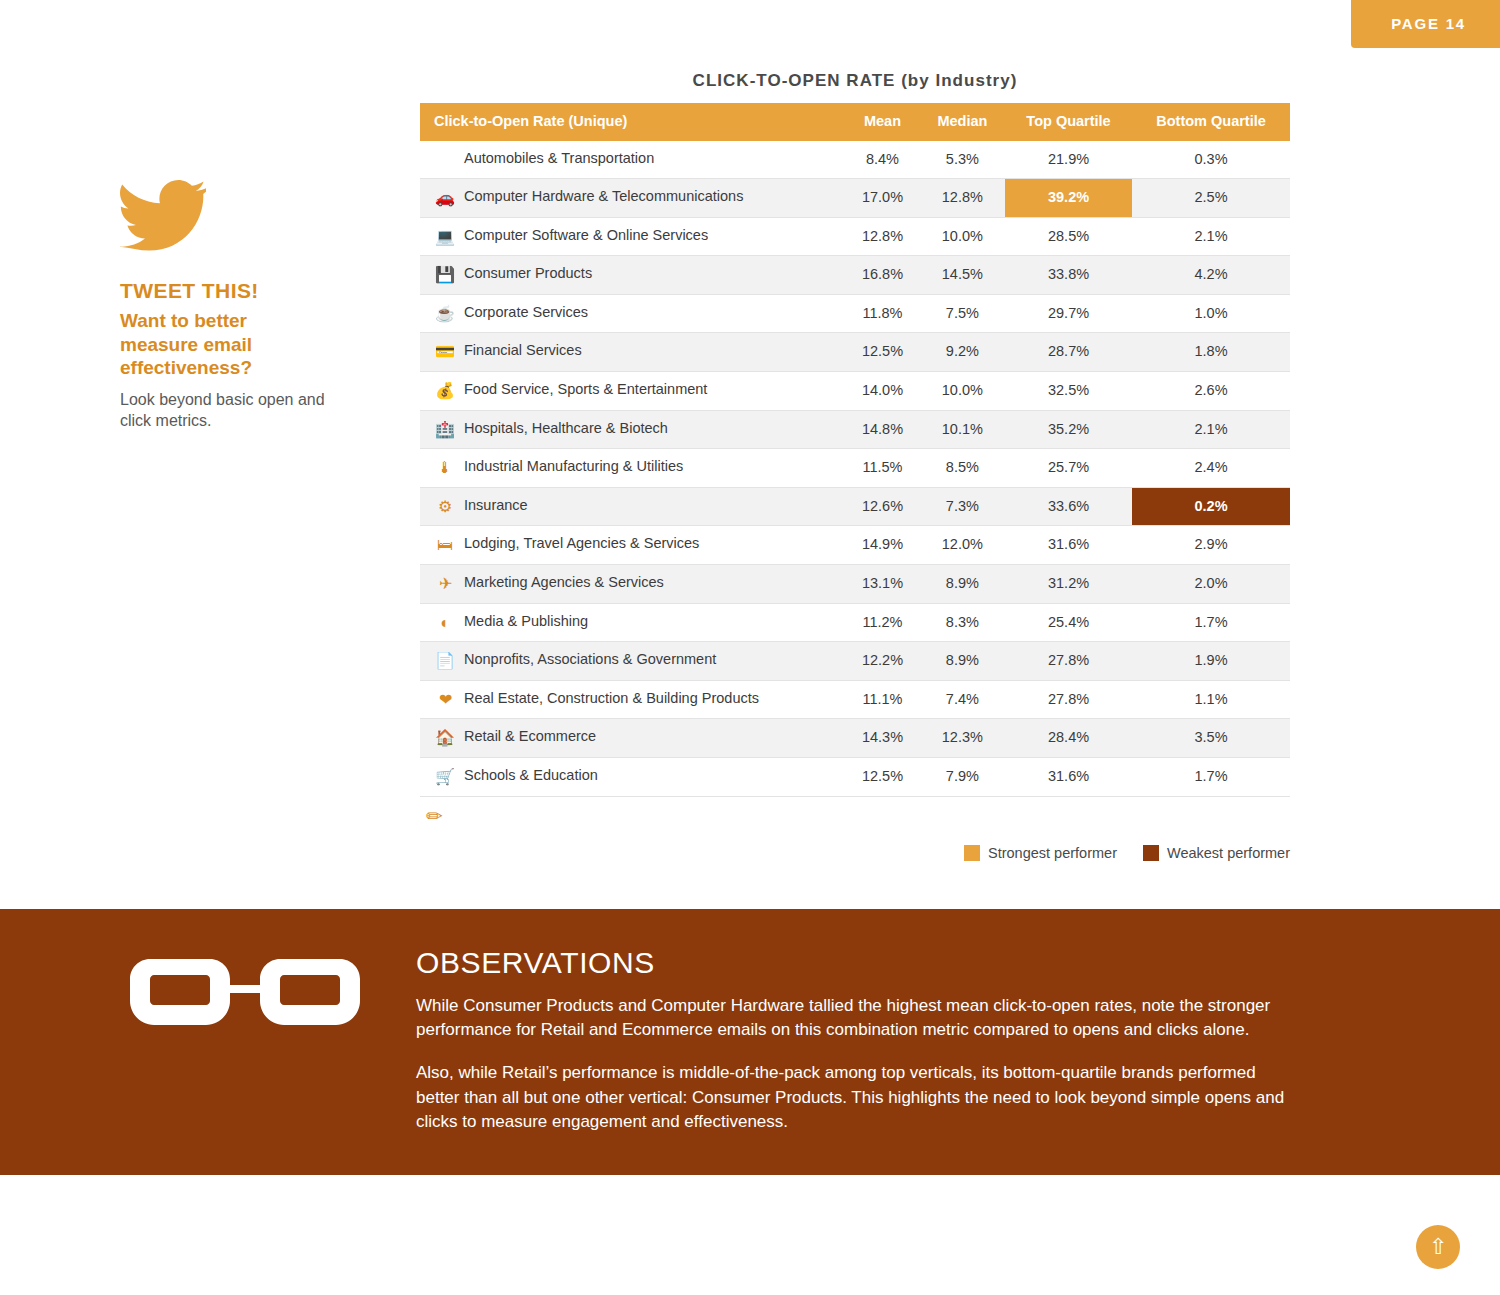PAGE 14
TWEET THIS!
Want to better
measure email
effectiveness?
Look beyond basic open and click metrics.
CLICK-TO-OPEN RATE (by Industry)
| Click-to-Open Rate (Unique) | Mean | Median | Top Quartile | Bottom Quartile |
| --- | --- | --- | --- | --- |
| ● Automobiles & Transportation | 8.4% | 5.3% | 21.9% | 0.3% |
| 🚗 Computer Hardware & Telecommunications | 17.0% | 12.8% | 39.2% | 2.5% |
| 💻 Computer Software & Online Services | 12.8% | 10.0% | 28.5% | 2.1% |
| 💾 Consumer Products | 16.8% | 14.5% | 33.8% | 4.2% |
| ☕ Corporate Services | 11.8% | 7.5% | 29.7% | 1.0% |
| 💳 Financial Services | 12.5% | 9.2% | 28.7% | 1.8% |
| 💰 Food Service, Sports & Entertainment | 14.0% | 10.0% | 32.5% | 2.6% |
| 🏥 Hospitals, Healthcare & Biotech | 14.8% | 10.1% | 35.2% | 2.1% |
| 🌡 Industrial Manufacturing & Utilities | 11.5% | 8.5% | 25.7% | 2.4% |
| ⚙ Insurance | 12.6% | 7.3% | 33.6% | 0.2% |
| 🛏 Lodging, Travel Agencies & Services | 14.9% | 12.0% | 31.6% | 2.9% |
| ✈ Marketing Agencies & Services | 13.1% | 8.9% | 31.2% | 2.0% |
| ◐ Media & Publishing | 11.2% | 8.3% | 25.4% | 1.7% |
| 📄 Nonprofits, Associations & Government | 12.2% | 8.9% | 27.8% | 1.9% |
| ❤ Real Estate, Construction & Building Products | 11.1% | 7.4% | 27.8% | 1.1% |
| 🏠 Retail & Ecommerce | 14.3% | 12.3% | 28.4% | 3.5% |
| 🛒 Schools & Education | 12.5% | 7.9% | 31.6% | 1.7% |
✏
Strongest performer Weakest performer
OBSERVATIONS
While Consumer Products and Computer Hardware tallied the highest mean click-to-open rates, note the stronger performance for Retail and Ecommerce emails on this combination metric compared to opens and clicks alone.
Also, while Retail’s performance is middle-of-the-pack among top verticals, its bottom-quartile brands performed better than all but one other vertical: Consumer Products. This highlights the need to look beyond simple opens and clicks to measure engagement and effectiveness.
⇧